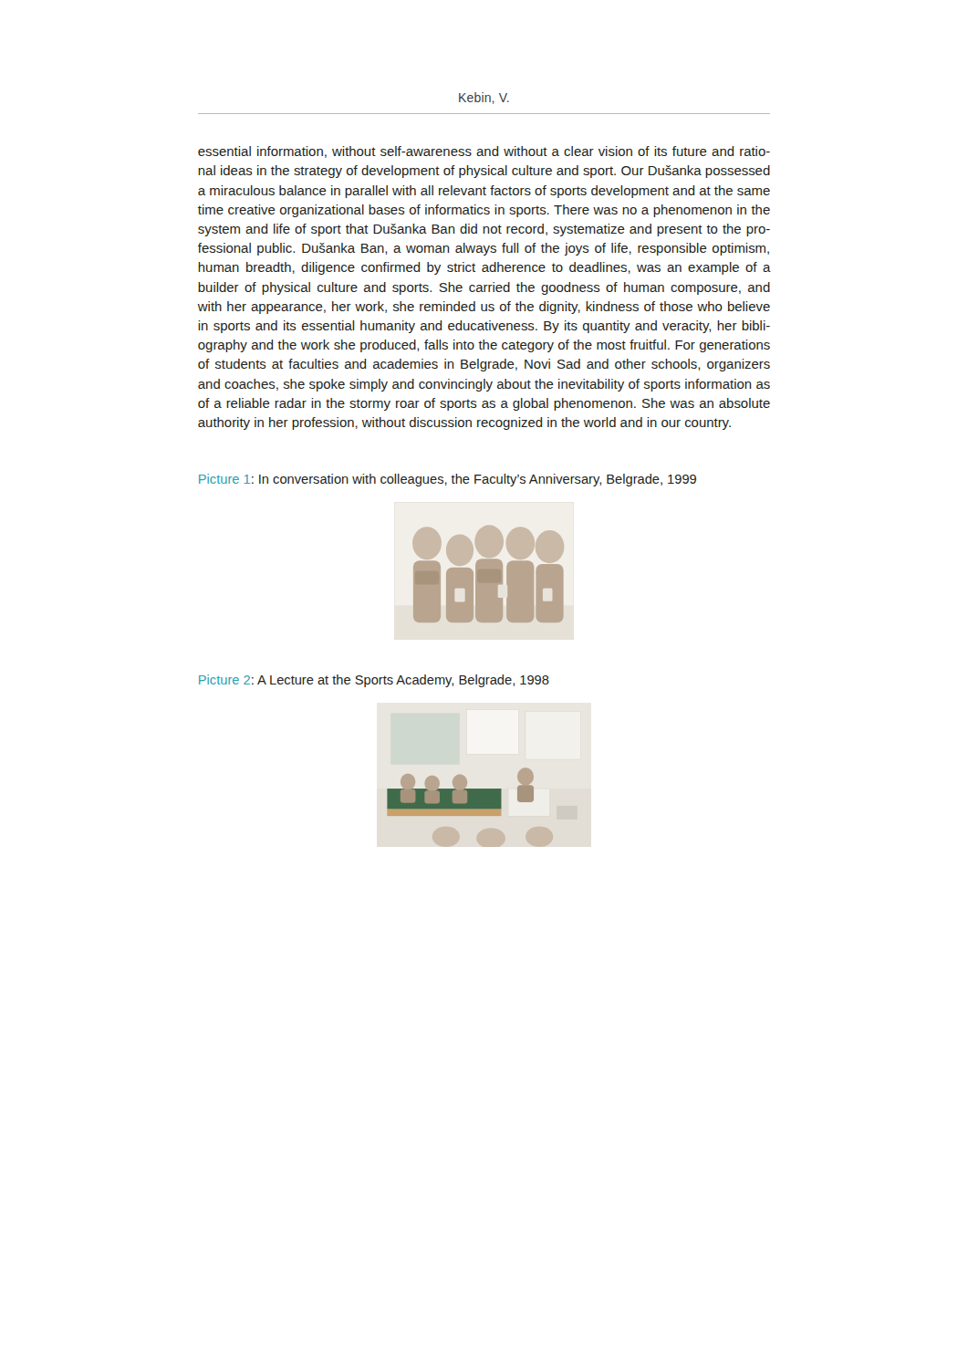Kebin, V.
essential information, without self-awareness and without a clear vision of its future and rational ideas in the strategy of development of physical culture and sport. Our Dušanka possessed a miraculous balance in parallel with all relevant factors of sports development and at the same time creative organizational bases of informatics in sports. There was no a phenomenon in the system and life of sport that Dušanka Ban did not record, systematize and present to the professional public. Dušanka Ban, a woman always full of the joys of life, responsible optimism, human breadth, diligence confirmed by strict adherence to deadlines, was an example of a builder of physical culture and sports. She carried the goodness of human composure, and with her appearance, her work, she reminded us of the dignity, kindness of those who believe in sports and its essential humanity and educativeness. By its quantity and veracity, her bibliography and the work she produced, falls into the category of the most fruitful. For generations of students at faculties and academies in Belgrade, Novi Sad and other schools, organizers and coaches, she spoke simply and convincingly about the inevitability of sports information as of a reliable radar in the stormy roar of sports as a global phenomenon. She was an absolute authority in her profession, without discussion recognized in the world and in our country.
Picture 1: In conversation with colleagues, the Faculty’s Anniversary, Belgrade, 1999
Picture 2: A Lecture at the Sports Academy, Belgrade, 1998